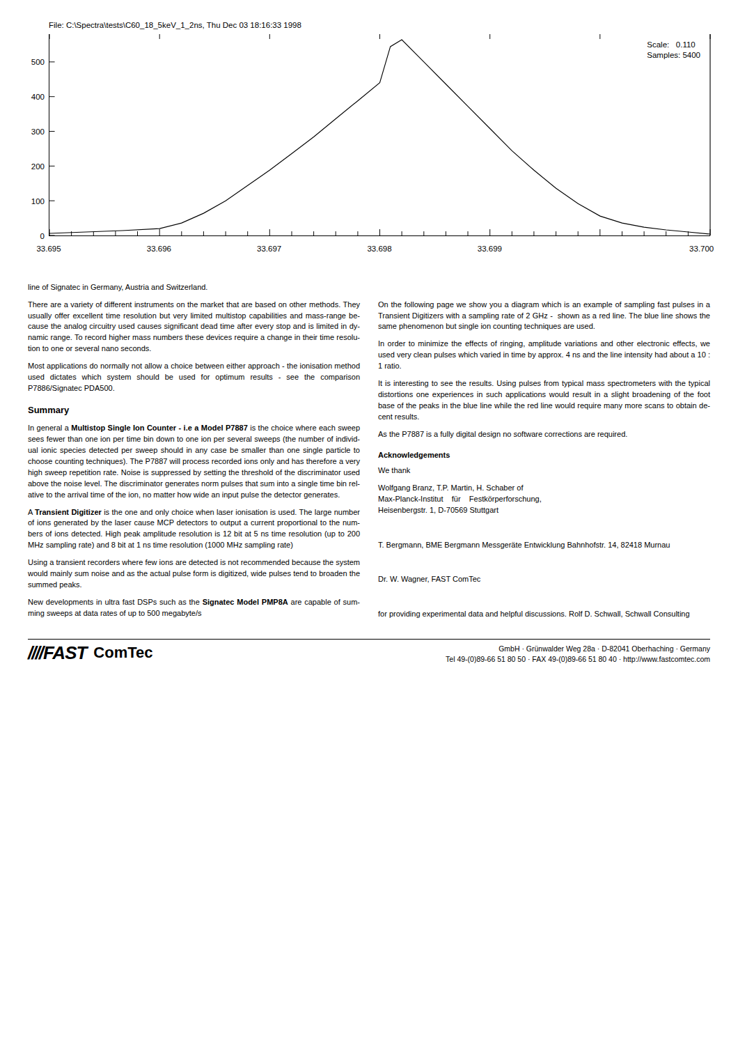File: C:\Spectra\tests\C60_18_5keV_1_2ns, Thu Dec 03 18:16:33 1998
500 400 300 200 100 0
Scale: 0.110
Samples: 5400
33.695 33.696 33.697 33.698 33.699 33.700
line of Signatec in Germany, Austria and Switzerland.
There are a variety of different instruments on the market that are based on other methods. They usually offer excellent time resolution but very limited multistop capabilities and mass-range because the analog circuitry used causes significant dead time after every stop and is limited in dynamic range. To record higher mass numbers these devices require a change in their time resolution to one or several nano seconds.
Most applications do normally not allow a choice between either approach - the ionisation method used dictates which system should be used for optimum results - see the comparison P7886/Signatec PDA500.
Summary
In general a Multistop Single Ion Counter - i.e a Model P7887 is the choice where each sweep sees fewer than one ion per time bin down to one ion per several sweeps (the number of individual ionic species detected per sweep should in any case be smaller than one single particle to choose counting techniques). The P7887 will process recorded ions only and has therefore a very high sweep repetition rate. Noise is suppressed by setting the threshold of the discriminator used above the noise level. The discriminator generates norm pulses that sum into a single time bin relative to the arrival time of the ion, no matter how wide an input pulse the detector generates.
A Transient Digitizer is the one and only choice when laser ionisation is used. The large number of ions generated by the laser cause MCP detectors to output a current proportional to the numbers of ions detected. High peak amplitude resolution is 12 bit at 5 ns time resolution (up to 200 MHz sampling rate) and 8 bit at 1 ns time resolution (1000 MHz sampling rate)
Using a transient recorders where few ions are detected is not recommended because the system would mainly sum noise and as the actual pulse form is digitized, wide pulses tend to broaden the summed peaks.
New developments in ultra fast DSPs such as the Signatec Model PMP8A are capable of summing sweeps at data rates of up to 500 megabyte/s
On the following page we show you a diagram which is an example of sampling fast pulses in a Transient Digitizers with a sampling rate of 2 GHz - shown as a red line. The blue line shows the same phenomenon but single ion counting techniques are used.
In order to minimize the effects of ringing, amplitude variations and other electronic effects, we used very clean pulses which varied in time by approx. 4 ns and the line intensity had about a 10 : 1 ratio.
It is interesting to see the results. Using pulses from typical mass spectrometers with the typical distortions one experiences in such applications would result in a slight broadening of the foot base of the peaks in the blue line while the red line would require many more scans to obtain decent results.
As the P7887 is a fully digital design no software corrections are required.
Acknowledgements
We thank
Wolfgang Branz, T.P. Martin, H. Schaber of
Max-Planck-Institut für Festkörperforschung,
Heisenbergstr. 1, D-70569 Stuttgart
T. Bergmann, BME Bergmann Messgeräte Entwicklung Bahnhofstr. 14, 82418 Murnau
Dr. W. Wagner, FAST ComTec
for providing experimental data and helpful discussions. Rolf D. Schwall, Schwall Consulting
////FAST ComTec
GmbH · Grünwalder Weg 28a · D-82041 Oberhaching · Germany
Tel 49-(0)89-66 51 80 50 · FAX 49-(0)89-66 51 80 40 · http://www.fastcomtec.com